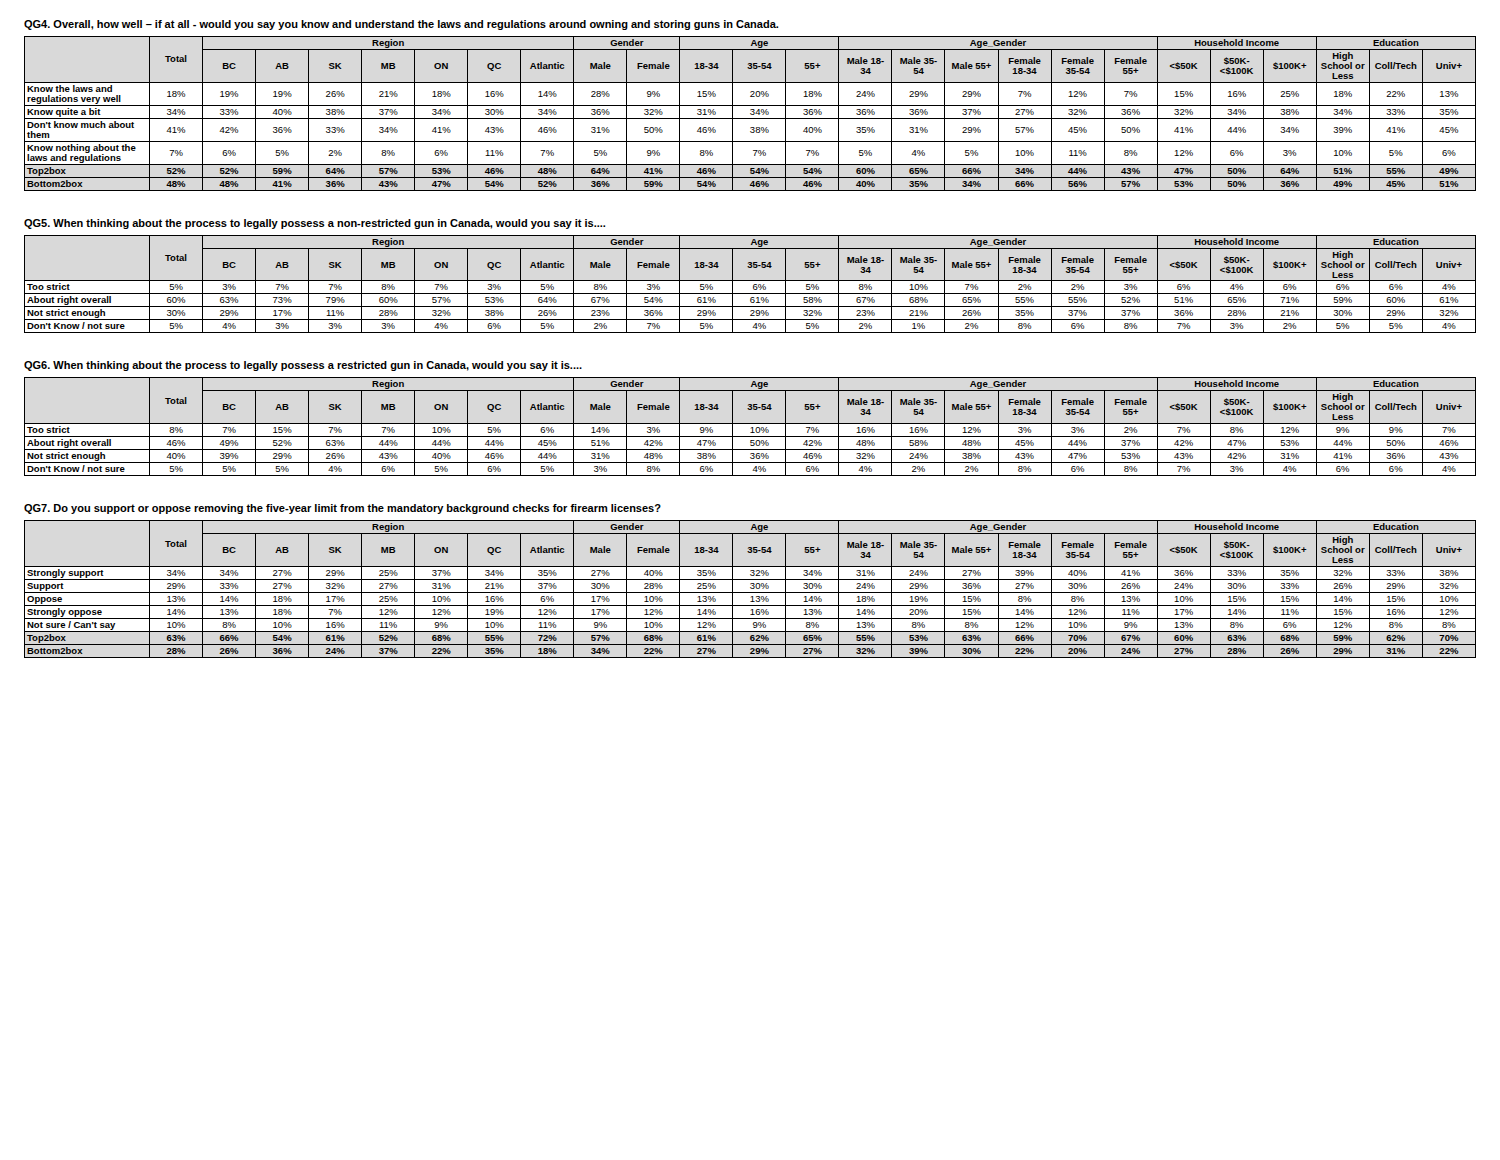QG4. Overall, how well – if at all - would you say you know and understand the laws and regulations around owning and storing guns in Canada.
| | Total | Region | Gender | Age | Age_Gender | Household Income | Education |
| --- | --- | --- | --- | --- | --- | --- | --- |
| BC | AB | SK | MB | ON | QC | Atlantic | Male | Female | 18-34 | 35-54 | 55+ | Male 18-34 | Male 35-54 | Male 55+ | Female 18-34 | Female 35-54 | Female 55+ | <$50K | $50K-<$100K | $100K+ | High School or Less | Coll/Tech | Univ+ |
| Know the laws and regulations very well | 18% | 19% | 19% | 26% | 21% | 18% | 16% | 14% | 28% | 9% | 15% | 20% | 18% | 24% | 29% | 29% | 7% | 12% | 7% | 15% | 16% | 25% | 18% | 22% | 13% |
| Know quite a bit | 34% | 33% | 40% | 38% | 37% | 34% | 30% | 34% | 36% | 32% | 31% | 34% | 36% | 36% | 36% | 37% | 27% | 32% | 36% | 32% | 34% | 38% | 34% | 33% | 35% |
| Don't know much about them | 41% | 42% | 36% | 33% | 34% | 41% | 43% | 46% | 31% | 50% | 46% | 38% | 40% | 35% | 31% | 29% | 57% | 45% | 50% | 41% | 44% | 34% | 39% | 41% | 45% |
| Know nothing about the laws and regulations | 7% | 6% | 5% | 2% | 8% | 6% | 11% | 7% | 5% | 9% | 8% | 7% | 7% | 5% | 4% | 5% | 10% | 11% | 8% | 12% | 6% | 3% | 10% | 5% | 6% |
| Top2box | 52% | 52% | 59% | 64% | 57% | 53% | 46% | 48% | 64% | 41% | 46% | 54% | 54% | 60% | 65% | 66% | 34% | 44% | 43% | 47% | 50% | 64% | 51% | 55% | 49% |
| Bottom2box | 48% | 48% | 41% | 36% | 43% | 47% | 54% | 52% | 36% | 59% | 54% | 46% | 46% | 40% | 35% | 34% | 66% | 56% | 57% | 53% | 50% | 36% | 49% | 45% | 51% |
QG5. When thinking about the process to legally possess a non-restricted gun in Canada, would you say it is....
| | Total | Region | Gender | Age | Age_Gender | Household Income | Education |
| --- | --- | --- | --- | --- | --- | --- | --- |
| BC | AB | SK | MB | ON | QC | Atlantic | Male | Female | 18-34 | 35-54 | 55+ | Male 18-34 | Male 35-54 | Male 55+ | Female 18-34 | Female 35-54 | Female 55+ | <$50K | $50K-<$100K | $100K+ | High School or Less | Coll/Tech | Univ+ |
| Too strict | 5% | 3% | 7% | 7% | 8% | 7% | 3% | 5% | 8% | 3% | 5% | 6% | 5% | 8% | 10% | 7% | 2% | 2% | 3% | 6% | 4% | 6% | 6% | 6% | 4% |
| About right overall | 60% | 63% | 73% | 79% | 60% | 57% | 53% | 64% | 67% | 54% | 61% | 61% | 58% | 67% | 68% | 65% | 55% | 55% | 52% | 51% | 65% | 71% | 59% | 60% | 61% |
| Not strict enough | 30% | 29% | 17% | 11% | 28% | 32% | 38% | 26% | 23% | 36% | 29% | 29% | 32% | 23% | 21% | 26% | 35% | 37% | 37% | 36% | 28% | 21% | 30% | 29% | 32% |
| Don't Know / not sure | 5% | 4% | 3% | 3% | 3% | 4% | 6% | 5% | 2% | 7% | 5% | 4% | 5% | 2% | 1% | 2% | 8% | 6% | 8% | 7% | 3% | 2% | 5% | 5% | 4% |
QG6. When thinking about the process to legally possess a restricted gun in Canada, would you say it is....
| | Total | Region | Gender | Age | Age_Gender | Household Income | Education |
| --- | --- | --- | --- | --- | --- | --- | --- |
| BC | AB | SK | MB | ON | QC | Atlantic | Male | Female | 18-34 | 35-54 | 55+ | Male 18-34 | Male 35-54 | Male 55+ | Female 18-34 | Female 35-54 | Female 55+ | <$50K | $50K-<$100K | $100K+ | High School or Less | Coll/Tech | Univ+ |
| Too strict | 8% | 7% | 15% | 7% | 7% | 10% | 5% | 6% | 14% | 3% | 9% | 10% | 7% | 16% | 16% | 12% | 3% | 3% | 2% | 7% | 8% | 12% | 9% | 9% | 7% |
| About right overall | 46% | 49% | 52% | 63% | 44% | 44% | 44% | 45% | 51% | 42% | 47% | 50% | 42% | 48% | 58% | 48% | 45% | 44% | 37% | 42% | 47% | 53% | 44% | 50% | 46% |
| Not strict enough | 40% | 39% | 29% | 26% | 43% | 40% | 46% | 44% | 31% | 48% | 38% | 36% | 46% | 32% | 24% | 38% | 43% | 47% | 53% | 43% | 42% | 31% | 41% | 36% | 43% |
| Don't Know / not sure | 5% | 5% | 5% | 4% | 6% | 5% | 6% | 5% | 3% | 8% | 6% | 4% | 6% | 4% | 2% | 2% | 8% | 6% | 8% | 7% | 3% | 4% | 6% | 6% | 4% |
QG7. Do you support or oppose removing the five-year limit from the mandatory background checks for firearm licenses?
| | Total | Region | Gender | Age | Age_Gender | Household Income | Education |
| --- | --- | --- | --- | --- | --- | --- | --- |
| BC | AB | SK | MB | ON | QC | Atlantic | Male | Female | 18-34 | 35-54 | 55+ | Male 18-34 | Male 35-54 | Male 55+ | Female 18-34 | Female 35-54 | Female 55+ | <$50K | $50K-<$100K | $100K+ | High School or Less | Coll/Tech | Univ+ |
| Strongly support | 34% | 34% | 27% | 29% | 25% | 37% | 34% | 35% | 27% | 40% | 35% | 32% | 34% | 31% | 24% | 27% | 39% | 40% | 41% | 36% | 33% | 35% | 32% | 33% | 38% |
| Support | 29% | 33% | 27% | 32% | 27% | 31% | 21% | 37% | 30% | 28% | 25% | 30% | 30% | 24% | 29% | 36% | 27% | 30% | 26% | 24% | 30% | 33% | 26% | 29% | 32% |
| Oppose | 13% | 14% | 18% | 17% | 25% | 10% | 16% | 6% | 17% | 10% | 13% | 13% | 14% | 18% | 19% | 15% | 8% | 8% | 13% | 10% | 15% | 15% | 14% | 15% | 10% |
| Strongly oppose | 14% | 13% | 18% | 7% | 12% | 12% | 19% | 12% | 17% | 12% | 14% | 16% | 13% | 14% | 20% | 15% | 14% | 12% | 11% | 17% | 14% | 11% | 15% | 16% | 12% |
| Not sure / Can't say | 10% | 8% | 10% | 16% | 11% | 9% | 10% | 11% | 9% | 10% | 12% | 9% | 8% | 13% | 8% | 8% | 12% | 10% | 9% | 13% | 8% | 6% | 12% | 8% | 8% |
| Top2box | 63% | 66% | 54% | 61% | 52% | 68% | 55% | 72% | 57% | 68% | 61% | 62% | 65% | 55% | 53% | 63% | 66% | 70% | 67% | 60% | 63% | 68% | 59% | 62% | 70% |
| Bottom2box | 28% | 26% | 36% | 24% | 37% | 22% | 35% | 18% | 34% | 22% | 27% | 29% | 27% | 32% | 39% | 30% | 22% | 20% | 24% | 27% | 28% | 26% | 29% | 31% | 22% |